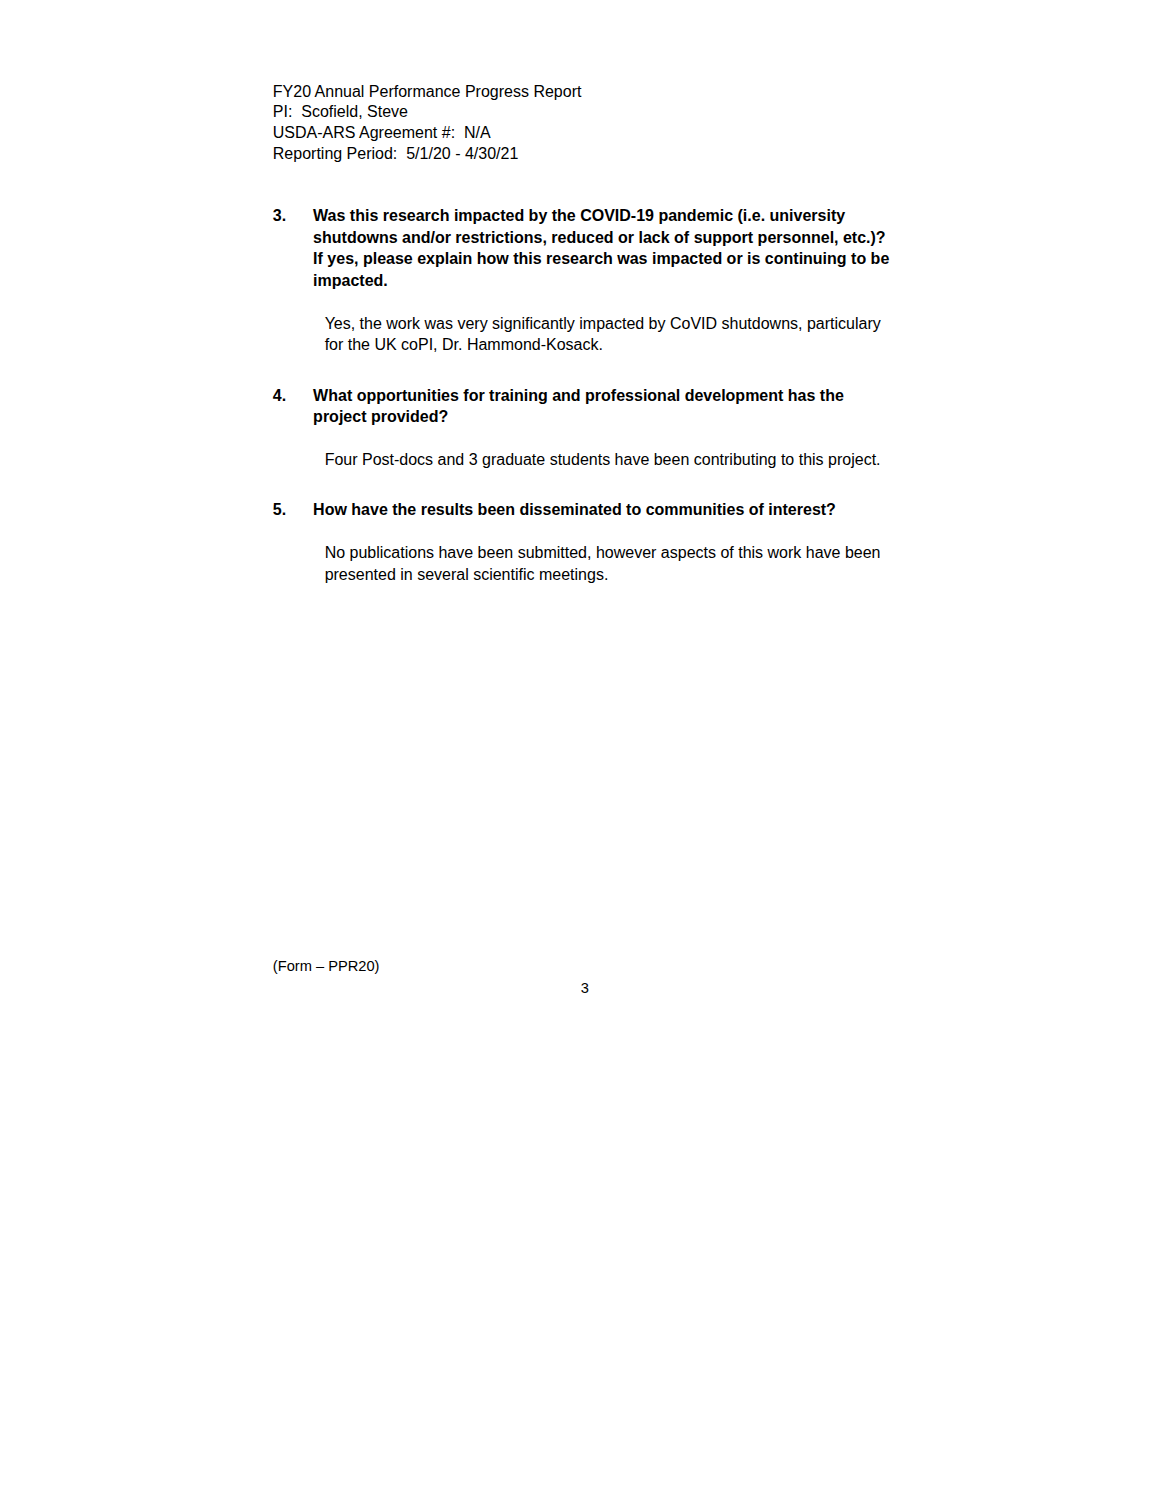FY20 Annual Performance Progress Report
PI: Scofield, Steve
USDA-ARS Agreement #: N/A
Reporting Period: 5/1/20 - 4/30/21
Was this research impacted by the COVID-19 pandemic (i.e. university shutdowns and/or restrictions, reduced or lack of support personnel, etc.)? If yes, please explain how this research was impacted or is continuing to be impacted.
Yes, the work was very significantly impacted by CoVID shutdowns, particulary for the UK coPI, Dr. Hammond-Kosack.
What opportunities for training and professional development has the project provided?
Four Post-docs and 3 graduate students have been contributing to this project.
How have the results been disseminated to communities of interest?
No publications have been submitted, however aspects of this work have been presented in several scientific meetings.
(Form – PPR20)
3